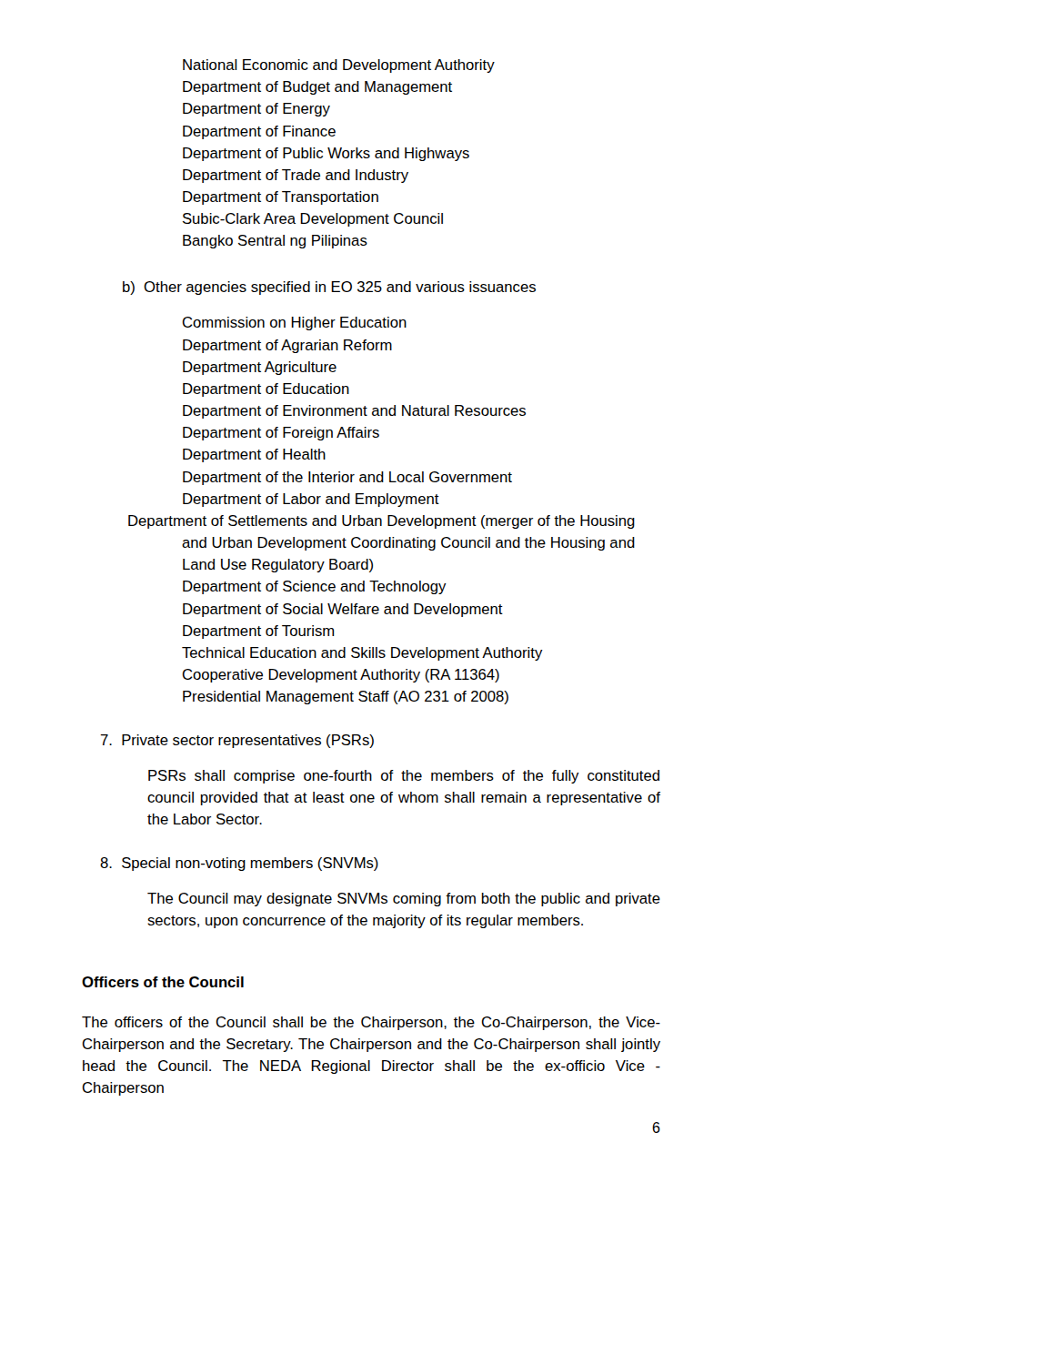National Economic and Development Authority
Department of Budget and Management
Department of Energy
Department of Finance
Department of Public Works and Highways
Department of Trade and Industry
Department of Transportation
Subic-Clark Area Development Council
Bangko Sentral ng Pilipinas
b) Other agencies specified in EO 325 and various issuances
Commission on Higher Education
Department of Agrarian Reform
Department Agriculture
Department of Education
Department of Environment and Natural Resources
Department of Foreign Affairs
Department of Health
Department of the Interior and Local Government
Department of Labor and Employment
Department of Settlements and Urban Development (merger of the Housing and Urban Development Coordinating Council and the Housing and Land Use Regulatory Board)
Department of Science and Technology
Department of Social Welfare and Development
Department of Tourism
Technical Education and Skills Development Authority
Cooperative Development Authority (RA 11364)
Presidential Management Staff (AO 231 of 2008)
7. Private sector representatives (PSRs)
PSRs shall comprise one-fourth of the members of the fully constituted council provided that at least one of whom shall remain a representative of the Labor Sector.
8. Special non-voting members (SNVMs)
The Council may designate SNVMs coming from both the public and private sectors, upon concurrence of the majority of its regular members.
Officers of the Council
The officers of the Council shall be the Chairperson, the Co-Chairperson, the Vice-Chairperson and the Secretary. The Chairperson and the Co-Chairperson shall jointly head the Council. The NEDA Regional Director shall be the ex-officio Vice - Chairperson
6